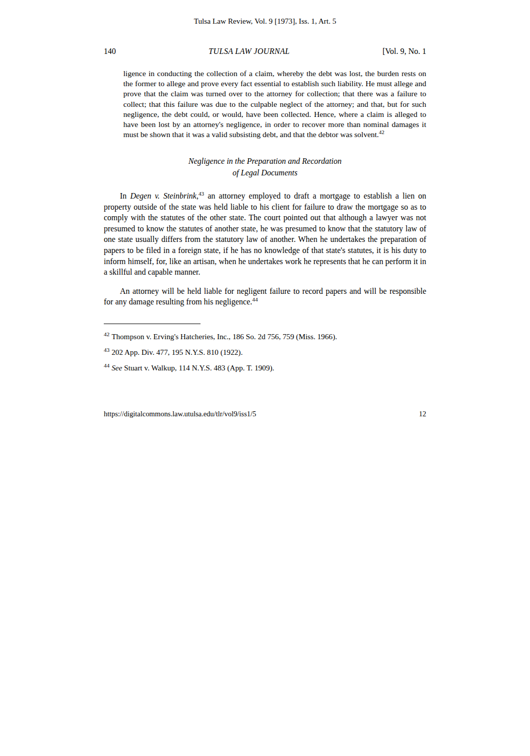Tulsa Law Review, Vol. 9 [1973], Iss. 1, Art. 5
140 TULSA LAW JOURNAL [Vol. 9, No. 1
ligence in conducting the collection of a claim, whereby the debt was lost, the burden rests on the former to allege and prove every fact essential to establish such liability. He must allege and prove that the claim was turned over to the attorney for collection; that there was a failure to collect; that this failure was due to the culpable neglect of the attorney; and that, but for such negligence, the debt could, or would, have been collected. Hence, where a claim is alleged to have been lost by an attorney's negligence, in order to recover more than nominal damages it must be shown that it was a valid subsisting debt, and that the debtor was solvent.42
Negligence in the Preparation and Recordation
of Legal Documents
In Degen v. Steinbrink,43 an attorney employed to draft a mortgage to establish a lien on property outside of the state was held liable to his client for failure to draw the mortgage so as to comply with the statutes of the other state. The court pointed out that although a lawyer was not presumed to know the statutes of another state, he was presumed to know that the statutory law of one state usually differs from the statutory law of another. When he undertakes the preparation of papers to be filed in a foreign state, if he has no knowledge of that state's statutes, it is his duty to inform himself, for, like an artisan, when he undertakes work he represents that he can perform it in a skillful and capable manner.
An attorney will be held liable for negligent failure to record papers and will be responsible for any damage resulting from his negligence.44
42 Thompson v. Erving's Hatcheries, Inc., 186 So. 2d 756, 759 (Miss. 1966).
43202 App. Div. 477, 195 N.Y.S. 810 (1922).
44 See Stuart v. Walkup, 114 N.Y.S. 483 (App. T. 1909).
https://digitalcommons.law.utulsa.edu/tlr/vol9/iss1/5 12